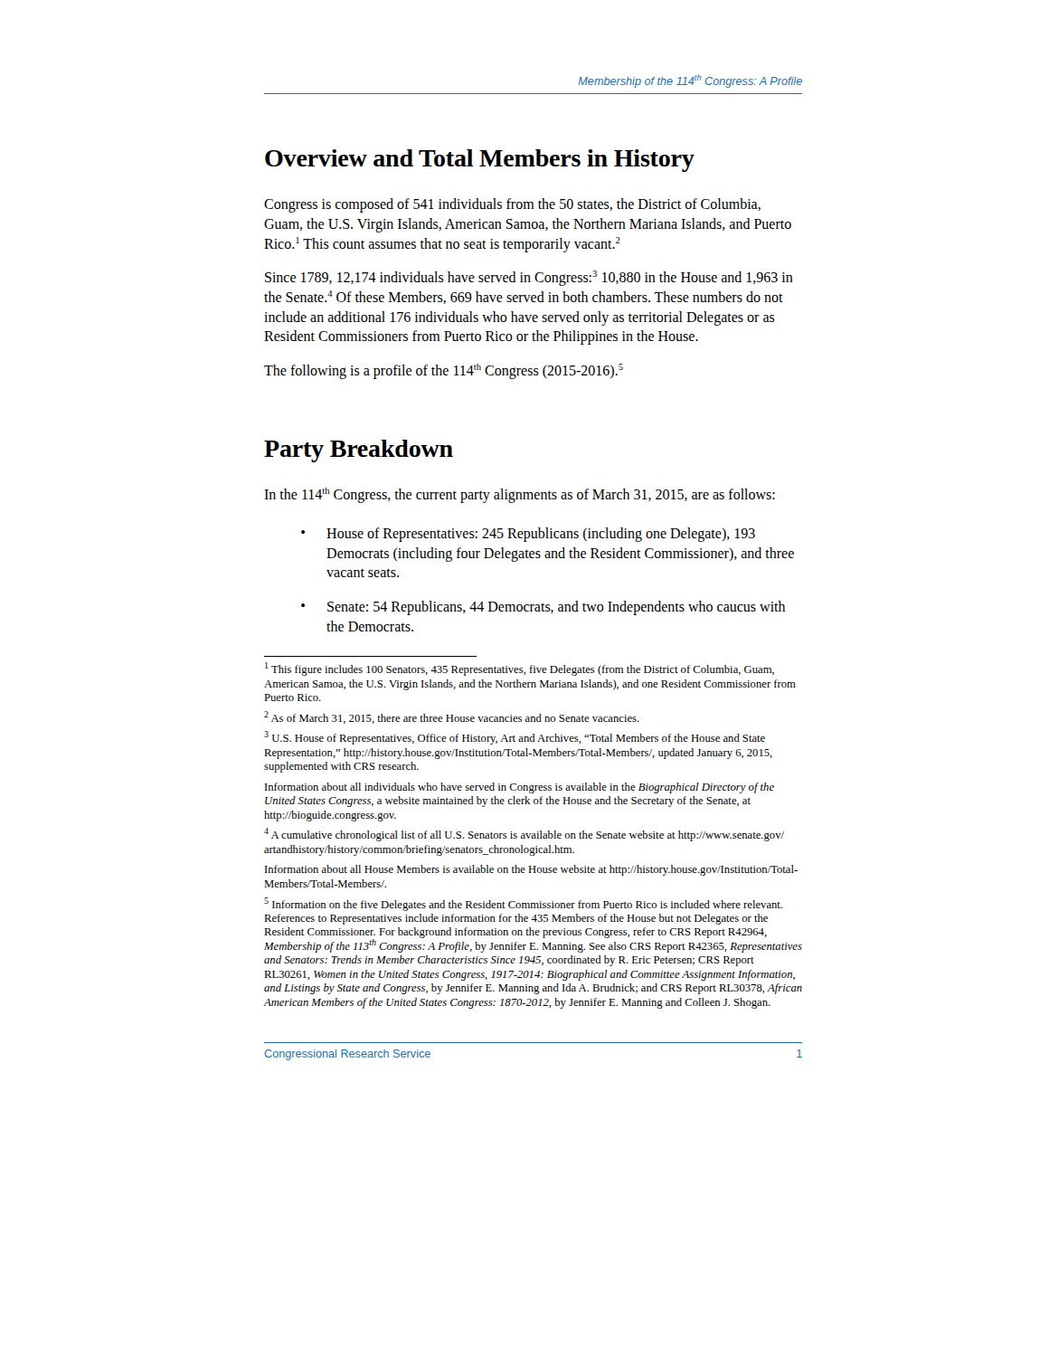Membership of the 114th Congress: A Profile
Overview and Total Members in History
Congress is composed of 541 individuals from the 50 states, the District of Columbia, Guam, the U.S. Virgin Islands, American Samoa, the Northern Mariana Islands, and Puerto Rico.1 This count assumes that no seat is temporarily vacant.2
Since 1789, 12,174 individuals have served in Congress:3 10,880 in the House and 1,963 in the Senate.4 Of these Members, 669 have served in both chambers. These numbers do not include an additional 176 individuals who have served only as territorial Delegates or as Resident Commissioners from Puerto Rico or the Philippines in the House.
The following is a profile of the 114th Congress (2015-2016).5
Party Breakdown
In the 114th Congress, the current party alignments as of March 31, 2015, are as follows:
House of Representatives: 245 Republicans (including one Delegate), 193 Democrats (including four Delegates and the Resident Commissioner), and three vacant seats.
Senate: 54 Republicans, 44 Democrats, and two Independents who caucus with the Democrats.
1 This figure includes 100 Senators, 435 Representatives, five Delegates (from the District of Columbia, Guam, American Samoa, the U.S. Virgin Islands, and the Northern Mariana Islands), and one Resident Commissioner from Puerto Rico.
2 As of March 31, 2015, there are three House vacancies and no Senate vacancies.
3 U.S. House of Representatives, Office of History, Art and Archives, “Total Members of the House and State Representation,” http://history.house.gov/Institution/Total-Members/Total-Members/, updated January 6, 2015, supplemented with CRS research.
Information about all individuals who have served in Congress is available in the Biographical Directory of the United States Congress, a website maintained by the clerk of the House and the Secretary of the Senate, at http://bioguide.congress.gov.
4 A cumulative chronological list of all U.S. Senators is available on the Senate website at http://www.senate.gov/ artandhistory/history/common/briefing/senators_chronological.htm.
Information about all House Members is available on the House website at http://history.house.gov/Institution/Total-Members/Total-Members/.
5 Information on the five Delegates and the Resident Commissioner from Puerto Rico is included where relevant. References to Representatives include information for the 435 Members of the House but not Delegates or the Resident Commissioner. For background information on the previous Congress, refer to CRS Report R42964, Membership of the 113th Congress: A Profile, by Jennifer E. Manning. See also CRS Report R42365, Representatives and Senators: Trends in Member Characteristics Since 1945, coordinated by R. Eric Petersen; CRS Report RL30261, Women in the United States Congress, 1917-2014: Biographical and Committee Assignment Information, and Listings by State and Congress, by Jennifer E. Manning and Ida A. Brudnick; and CRS Report RL30378, African American Members of the United States Congress: 1870-2012, by Jennifer E. Manning and Colleen J. Shogan.
Congressional Research Service 1